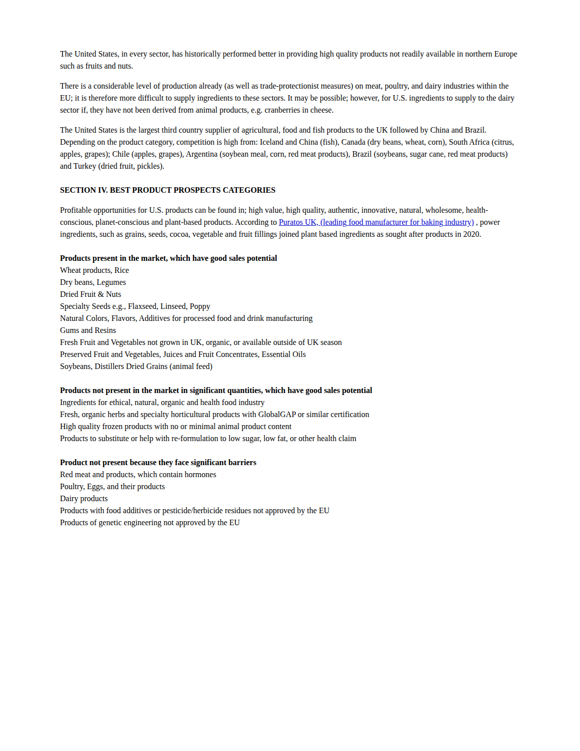The United States, in every sector, has historically performed better in providing high quality products not readily available in northern Europe such as fruits and nuts.
There is a considerable level of production already (as well as trade-protectionist measures) on meat, poultry, and dairy industries within the EU; it is therefore more difficult to supply ingredients to these sectors. It may be possible; however, for U.S. ingredients to supply to the dairy sector if, they have not been derived from animal products, e.g. cranberries in cheese.
The United States is the largest third country supplier of agricultural, food and fish products to the UK followed by China and Brazil. Depending on the product category, competition is high from: Iceland and China (fish), Canada (dry beans, wheat, corn), South Africa (citrus, apples, grapes); Chile (apples, grapes), Argentina (soybean meal, corn, red meat products), Brazil (soybeans, sugar cane, red meat products) and Turkey (dried fruit, pickles).
SECTION IV. BEST PRODUCT PROSPECTS CATEGORIES
Profitable opportunities for U.S. products can be found in; high value, high quality, authentic, innovative, natural, wholesome, health-conscious, planet-conscious and plant-based products. According to Puratos UK, (leading food manufacturer for baking industry) , power ingredients, such as grains, seeds, cocoa, vegetable and fruit fillings joined plant based ingredients as sought after products in 2020.
Products present in the market, which have good sales potential
Wheat products, Rice
Dry beans, Legumes
Dried Fruit & Nuts
Specialty Seeds e.g., Flaxseed, Linseed, Poppy
Natural Colors, Flavors, Additives for processed food and drink manufacturing
Gums and Resins
Fresh Fruit and Vegetables not grown in UK, organic, or available outside of UK season
Preserved Fruit and Vegetables, Juices and Fruit Concentrates, Essential Oils
Soybeans, Distillers Dried Grains (animal feed)
Products not present in the market in significant quantities, which have good sales potential
Ingredients for ethical, natural, organic and health food industry
Fresh, organic herbs and specialty horticultural products with GlobalGAP or similar certification
High quality frozen products with no or minimal animal product content
Products to substitute or help with re-formulation to low sugar, low fat, or other health claim
Product not present because they face significant barriers
Red meat and products, which contain hormones
Poultry, Eggs, and their products
Dairy products
Products with food additives or pesticide/herbicide residues not approved by the EU
Products of genetic engineering not approved by the EU